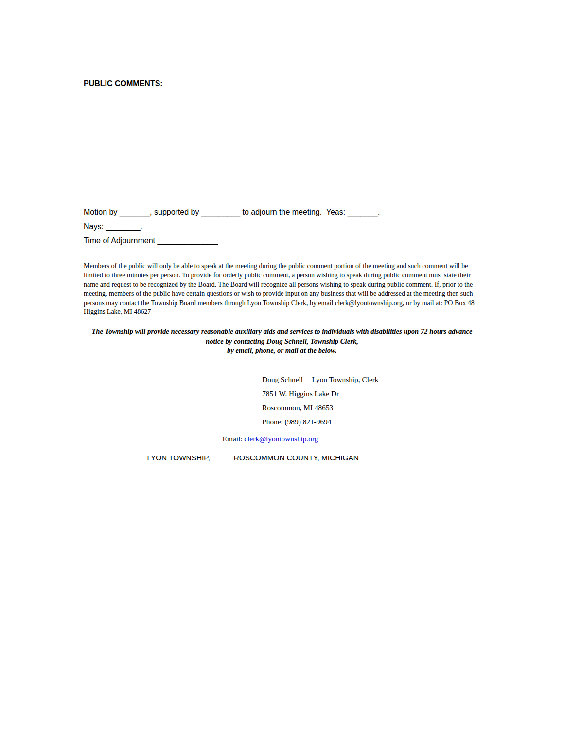PUBLIC COMMENTS:
Motion by _______, supported by _________ to adjourn the meeting. Yeas: _______.
Nays: ________.
Time of Adjournment ______________
Members of the public will only be able to speak at the meeting during the public comment portion of the meeting and such comment will be limited to three minutes per person. To provide for orderly public comment, a person wishing to speak during public comment must state their name and request to be recognized by the Board. The Board will recognize all persons wishing to speak during public comment. If, prior to the meeting, members of the public have certain questions or wish to provide input on any business that will be addressed at the meeting then such persons may contact the Township Board members through Lyon Township Clerk, by email clerk@lyontownship.org, or by mail at: PO Box 48 Higgins Lake, MI 48627
The Township will provide necessary reasonable auxiliary aids and services to individuals with disabilities upon 72 hours advance notice by contacting Doug Schnell, Township Clerk,
by email, phone, or mail at the below.
Doug Schnell Lyon Township, Clerk
7851 W. Higgins Lake Dr
Roscommon, MI 48653
Phone: (989) 821-9694
Email: clerk@lyontownship.org
LYON TOWNSHIP,ROSCOMMON COUNTY, MICHIGAN